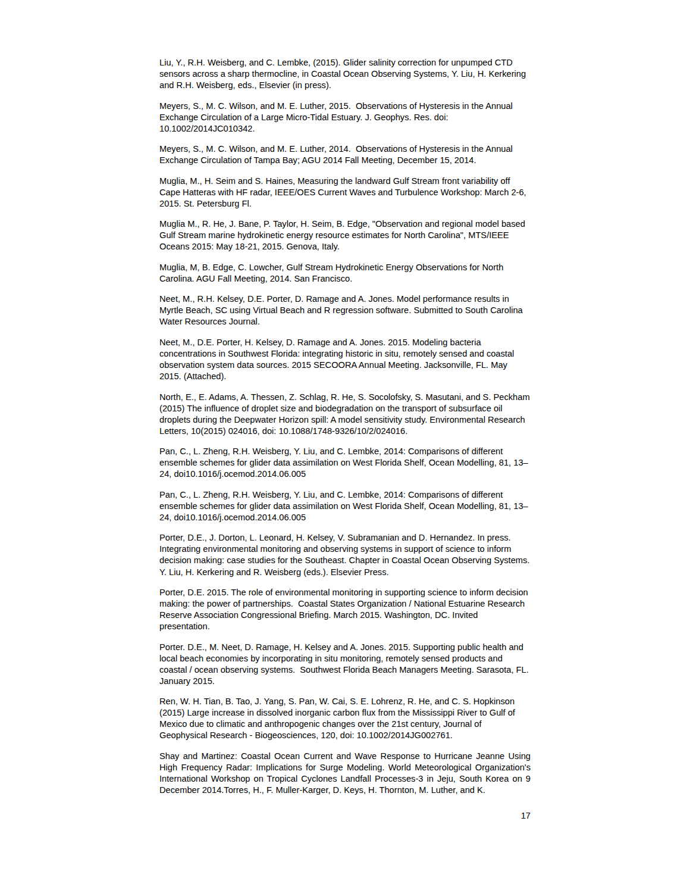Liu, Y., R.H. Weisberg, and C. Lembke, (2015). Glider salinity correction for unpumped CTD sensors across a sharp thermocline, in Coastal Ocean Observing Systems, Y. Liu, H. Kerkering and R.H. Weisberg, eds., Elsevier (in press).
Meyers, S., M. C. Wilson, and M. E. Luther, 2015. Observations of Hysteresis in the Annual Exchange Circulation of a Large Micro-Tidal Estuary. J. Geophys. Res. doi: 10.1002/2014JC010342.
Meyers, S., M. C. Wilson, and M. E. Luther, 2014. Observations of Hysteresis in the Annual Exchange Circulation of Tampa Bay; AGU 2014 Fall Meeting, December 15, 2014.
Muglia, M., H. Seim and S. Haines, Measuring the landward Gulf Stream front variability off Cape Hatteras with HF radar, IEEE/OES Current Waves and Turbulence Workshop: March 2-6, 2015. St. Petersburg Fl.
Muglia M., R. He, J. Bane, P. Taylor, H. Seim, B. Edge, "Observation and regional model based Gulf Stream marine hydrokinetic energy resource estimates for North Carolina", MTS/IEEE Oceans 2015: May 18-21, 2015. Genova, Italy.
Muglia, M, B. Edge, C. Lowcher, Gulf Stream Hydrokinetic Energy Observations for North Carolina. AGU Fall Meeting, 2014. San Francisco.
Neet, M., R.H. Kelsey, D.E. Porter, D. Ramage and A. Jones. Model performance results in Myrtle Beach, SC using Virtual Beach and R regression software. Submitted to South Carolina Water Resources Journal.
Neet, M., D.E. Porter, H. Kelsey, D. Ramage and A. Jones. 2015. Modeling bacteria concentrations in Southwest Florida: integrating historic in situ, remotely sensed and coastal observation system data sources. 2015 SECOORA Annual Meeting. Jacksonville, FL. May 2015. (Attached).
North, E., E. Adams, A. Thessen, Z. Schlag, R. He, S. Socolofsky, S. Masutani, and S. Peckham (2015) The influence of droplet size and biodegradation on the transport of subsurface oil droplets during the Deepwater Horizon spill: A model sensitivity study. Environmental Research Letters, 10(2015) 024016, doi: 10.1088/1748-9326/10/2/024016.
Pan, C., L. Zheng, R.H. Weisberg, Y. Liu, and C. Lembke, 2014: Comparisons of different ensemble schemes for glider data assimilation on West Florida Shelf, Ocean Modelling, 81, 13–24, doi10.1016/j.ocemod.2014.06.005
Pan, C., L. Zheng, R.H. Weisberg, Y. Liu, and C. Lembke, 2014: Comparisons of different ensemble schemes for glider data assimilation on West Florida Shelf, Ocean Modelling, 81, 13–24, doi10.1016/j.ocemod.2014.06.005
Porter, D.E., J. Dorton, L. Leonard, H. Kelsey, V. Subramanian and D. Hernandez. In press. Integrating environmental monitoring and observing systems in support of science to inform decision making: case studies for the Southeast. Chapter in Coastal Ocean Observing Systems. Y. Liu, H. Kerkering and R. Weisberg (eds.). Elsevier Press.
Porter, D.E. 2015. The role of environmental monitoring in supporting science to inform decision making: the power of partnerships. Coastal States Organization / National Estuarine Research Reserve Association Congressional Briefing. March 2015. Washington, DC. Invited presentation.
Porter. D.E., M. Neet, D. Ramage, H. Kelsey and A. Jones. 2015. Supporting public health and local beach economies by incorporating in situ monitoring, remotely sensed products and coastal / ocean observing systems. Southwest Florida Beach Managers Meeting. Sarasota, FL. January 2015.
Ren, W. H. Tian, B. Tao, J. Yang, S. Pan, W. Cai, S. E. Lohrenz, R. He, and C. S. Hopkinson (2015) Large increase in dissolved inorganic carbon flux from the Mississippi River to Gulf of Mexico due to climatic and anthropogenic changes over the 21st century, Journal of Geophysical Research - Biogeosciences, 120, doi: 10.1002/2014JG002761.
Shay and Martinez: Coastal Ocean Current and Wave Response to Hurricane Jeanne Using High Frequency Radar: Implications for Surge Modeling. World Meteorological Organization's International Workshop on Tropical Cyclones Landfall Processes-3 in Jeju, South Korea on 9 December 2014.Torres, H., F. Muller-Karger, D. Keys, H. Thornton, M. Luther, and K.
17